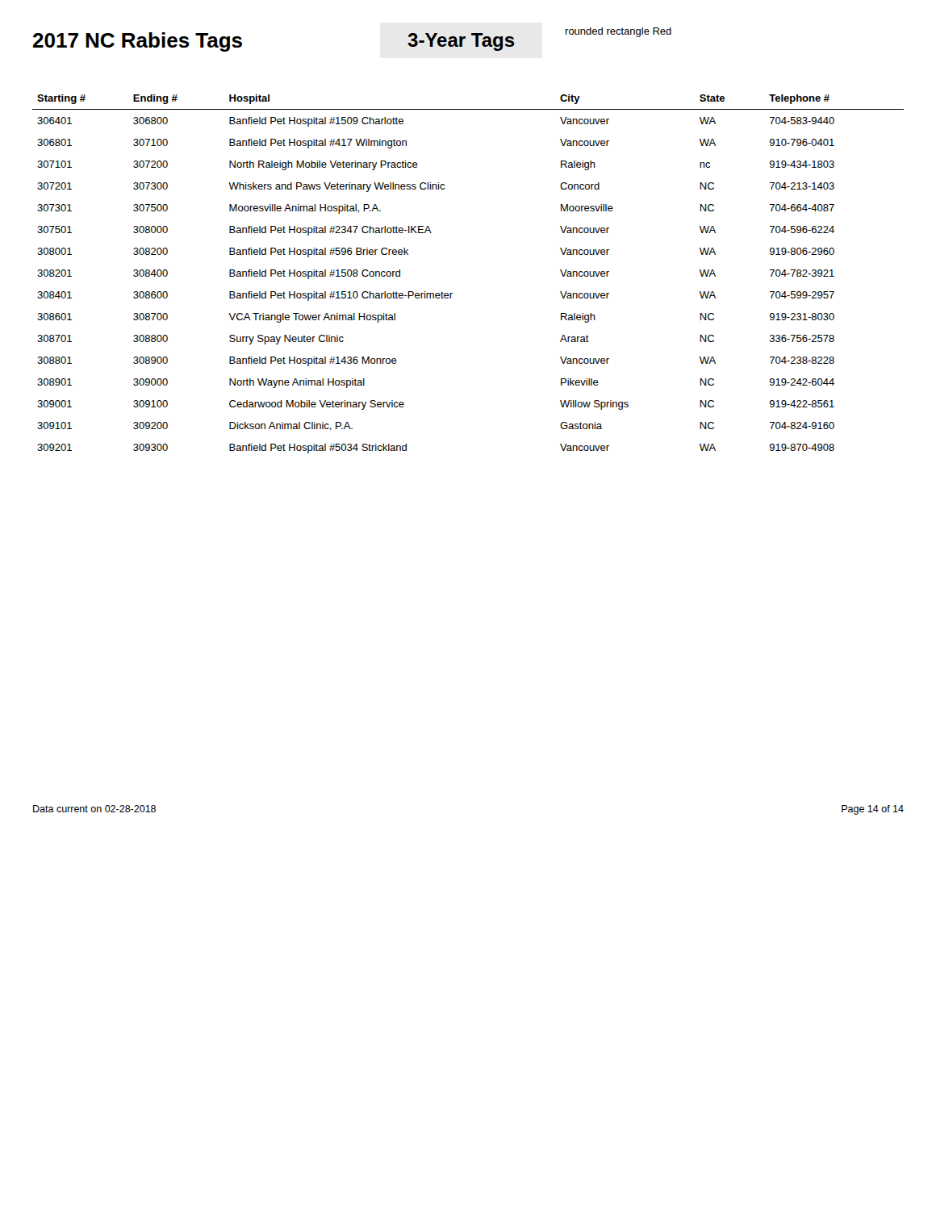2017 NC Rabies Tags
3-Year Tags rounded rectangle Red
| Starting # | Ending # | Hospital | City | State | Telephone # |
| --- | --- | --- | --- | --- | --- |
| 306401 | 306800 | Banfield Pet Hospital #1509 Charlotte | Vancouver | WA | 704-583-9440 |
| 306801 | 307100 | Banfield Pet Hospital #417 Wilmington | Vancouver | WA | 910-796-0401 |
| 307101 | 307200 | North Raleigh Mobile Veterinary Practice | Raleigh | nc | 919-434-1803 |
| 307201 | 307300 | Whiskers and Paws Veterinary Wellness Clinic | Concord | NC | 704-213-1403 |
| 307301 | 307500 | Mooresville Animal Hospital, P.A. | Mooresville | NC | 704-664-4087 |
| 307501 | 308000 | Banfield Pet Hospital #2347 Charlotte-IKEA | Vancouver | WA | 704-596-6224 |
| 308001 | 308200 | Banfield Pet Hospital #596 Brier Creek | Vancouver | WA | 919-806-2960 |
| 308201 | 308400 | Banfield Pet Hospital #1508 Concord | Vancouver | WA | 704-782-3921 |
| 308401 | 308600 | Banfield Pet Hospital #1510 Charlotte-Perimeter | Vancouver | WA | 704-599-2957 |
| 308601 | 308700 | VCA Triangle Tower Animal Hospital | Raleigh | NC | 919-231-8030 |
| 308701 | 308800 | Surry Spay Neuter Clinic | Ararat | NC | 336-756-2578 |
| 308801 | 308900 | Banfield Pet Hospital #1436 Monroe | Vancouver | WA | 704-238-8228 |
| 308901 | 309000 | North Wayne Animal Hospital | Pikeville | NC | 919-242-6044 |
| 309001 | 309100 | Cedarwood Mobile Veterinary Service | Willow Springs | NC | 919-422-8561 |
| 309101 | 309200 | Dickson Animal Clinic, P.A. | Gastonia | NC | 704-824-9160 |
| 309201 | 309300 | Banfield Pet Hospital #5034 Strickland | Vancouver | WA | 919-870-4908 |
Data current on 02-28-2018 Page 14 of 14